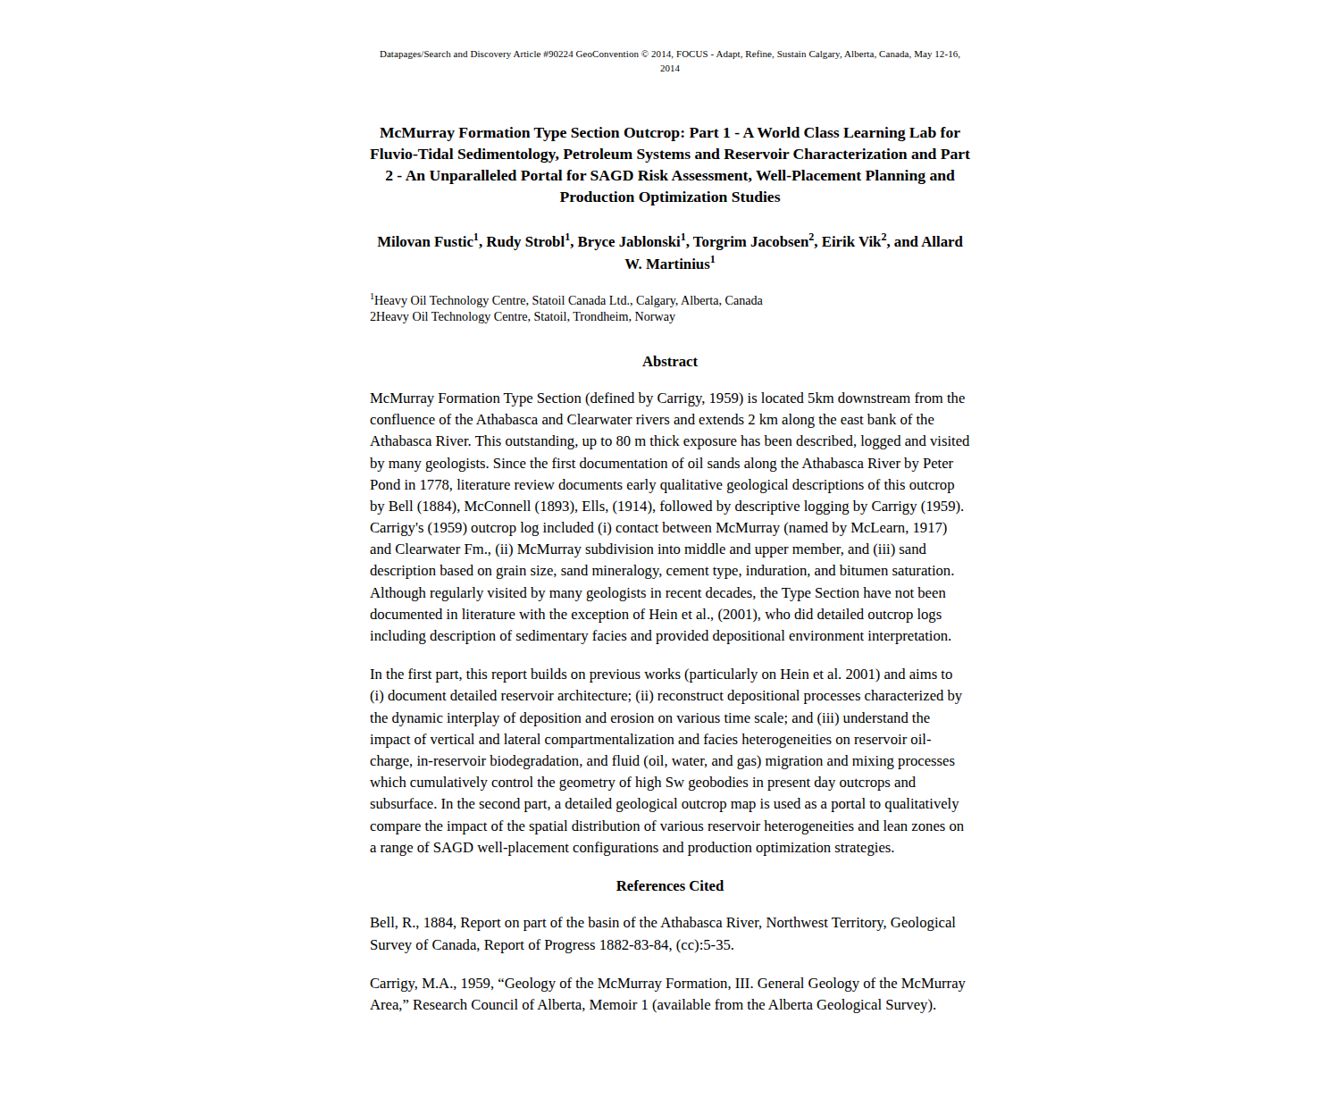Datapages/Search and Discovery Article #90224 GeoConvention © 2014, FOCUS - Adapt, Refine, Sustain Calgary, Alberta, Canada, May 12-16, 2014
McMurray Formation Type Section Outcrop: Part 1 - A World Class Learning Lab for Fluvio-Tidal Sedimentology, Petroleum Systems and Reservoir Characterization and Part 2 - An Unparalleled Portal for SAGD Risk Assessment, Well-Placement Planning and Production Optimization Studies
Milovan Fustic1, Rudy Strobl1, Bryce Jablonski1, Torgrim Jacobsen2, Eirik Vik2, and Allard W. Martinius1
1Heavy Oil Technology Centre, Statoil Canada Ltd., Calgary, Alberta, Canada
2Heavy Oil Technology Centre, Statoil, Trondheim, Norway
Abstract
McMurray Formation Type Section (defined by Carrigy, 1959) is located 5km downstream from the confluence of the Athabasca and Clearwater rivers and extends 2 km along the east bank of the Athabasca River. This outstanding, up to 80 m thick exposure has been described, logged and visited by many geologists. Since the first documentation of oil sands along the Athabasca River by Peter Pond in 1778, literature review documents early qualitative geological descriptions of this outcrop by Bell (1884), McConnell (1893), Ells, (1914), followed by descriptive logging by Carrigy (1959). Carrigy's (1959) outcrop log included (i) contact between McMurray (named by McLearn, 1917) and Clearwater Fm., (ii) McMurray subdivision into middle and upper member, and (iii) sand description based on grain size, sand mineralogy, cement type, induration, and bitumen saturation. Although regularly visited by many geologists in recent decades, the Type Section have not been documented in literature with the exception of Hein et al., (2001), who did detailed outcrop logs including description of sedimentary facies and provided depositional environment interpretation.
In the first part, this report builds on previous works (particularly on Hein et al. 2001) and aims to (i) document detailed reservoir architecture; (ii) reconstruct depositional processes characterized by the dynamic interplay of deposition and erosion on various time scale; and (iii) understand the impact of vertical and lateral compartmentalization and facies heterogeneities on reservoir oil-charge, in-reservoir biodegradation, and fluid (oil, water, and gas) migration and mixing processes which cumulatively control the geometry of high Sw geobodies in present day outcrops and subsurface. In the second part, a detailed geological outcrop map is used as a portal to qualitatively compare the impact of the spatial distribution of various reservoir heterogeneities and lean zones on a range of SAGD well-placement configurations and production optimization strategies.
References Cited
Bell, R., 1884, Report on part of the basin of the Athabasca River, Northwest Territory, Geological Survey of Canada, Report of Progress 1882-83-84, (cc):5-35.
Carrigy, M.A., 1959, “Geology of the McMurray Formation, III. General Geology of the McMurray Area,” Research Council of Alberta, Memoir 1 (available from the Alberta Geological Survey).